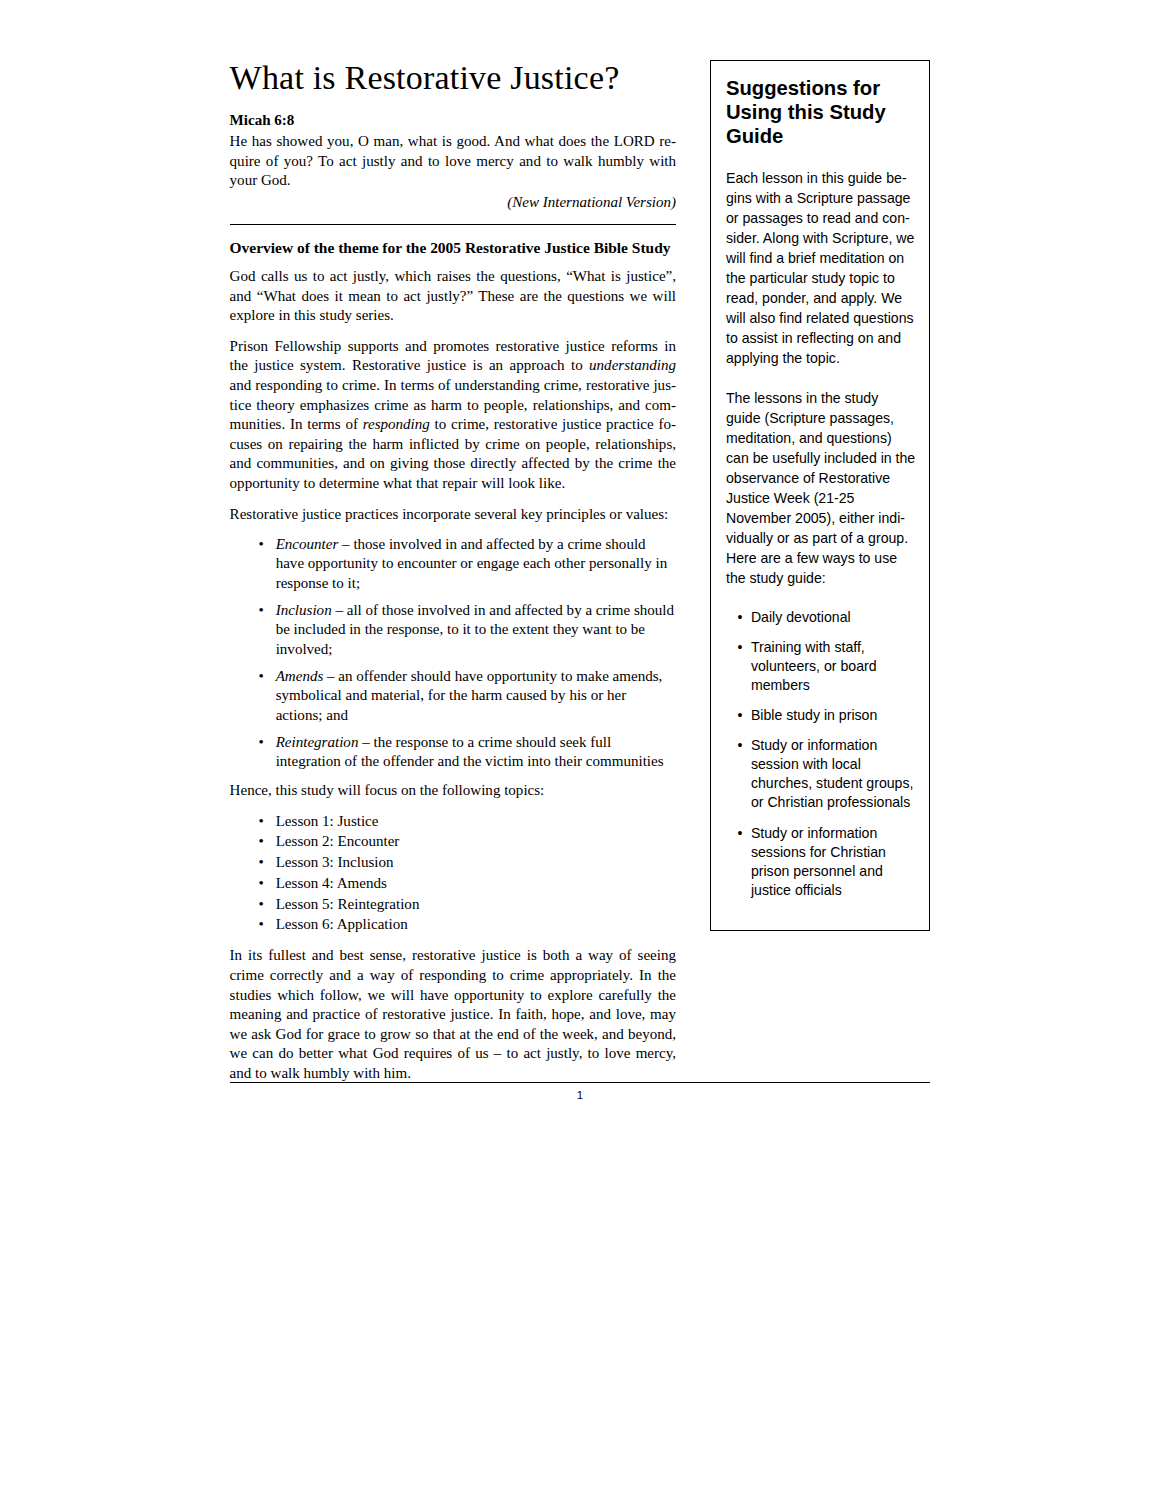What is Restorative Justice?
Micah 6:8
He has showed you, O man, what is good. And what does the LORD require of you? To act justly and to love mercy and to walk humbly with your God.
(New International Version)
Overview of the theme for the 2005 Restorative Justice Bible Study
God calls us to act justly, which raises the questions, “What is justice”, and “What does it mean to act justly?” These are the questions we will explore in this study series.
Prison Fellowship supports and promotes restorative justice reforms in the justice system. Restorative justice is an approach to understanding and responding to crime. In terms of understanding crime, restorative justice theory emphasizes crime as harm to people, relationships, and communities. In terms of responding to crime, restorative justice practice focuses on repairing the harm inflicted by crime on people, relationships, and communities, and on giving those directly affected by the crime the opportunity to determine what that repair will look like.
Restorative justice practices incorporate several key principles or values:
Encounter – those involved in and affected by a crime should have opportunity to encounter or engage each other personally in response to it;
Inclusion – all of those involved in and affected by a crime should be included in the response, to it to the extent they want to be involved;
Amends – an offender should have opportunity to make amends, symbolical and material, for the harm caused by his or her actions; and
Reintegration – the response to a crime should seek full integration of the offender and the victim into their communities
Hence, this study will focus on the following topics:
Lesson 1: Justice
Lesson 2: Encounter
Lesson 3: Inclusion
Lesson 4: Amends
Lesson 5: Reintegration
Lesson 6: Application
In its fullest and best sense, restorative justice is both a way of seeing crime correctly and a way of responding to crime appropriately. In the studies which follow, we will have opportunity to explore carefully the meaning and practice of restorative justice. In faith, hope, and love, may we ask God for grace to grow so that at the end of the week, and beyond, we can do better what God requires of us – to act justly, to love mercy, and to walk humbly with him.
Suggestions for Using this Study Guide
Each lesson in this guide begins with a Scripture passage or passages to read and consider. Along with Scripture, we will find a brief meditation on the particular study topic to read, ponder, and apply. We will also find related questions to assist in reflecting on and applying the topic.
The lessons in the study guide (Scripture passages, meditation, and questions) can be usefully included in the observance of Restorative Justice Week (21-25 November 2005), either individually or as part of a group. Here are a few ways to use the study guide:
Daily devotional
Training with staff, volunteers, or board members
Bible study in prison
Study or information session with local churches, student groups, or Christian professionals
Study or information sessions for Christian prison personnel and justice officials
1